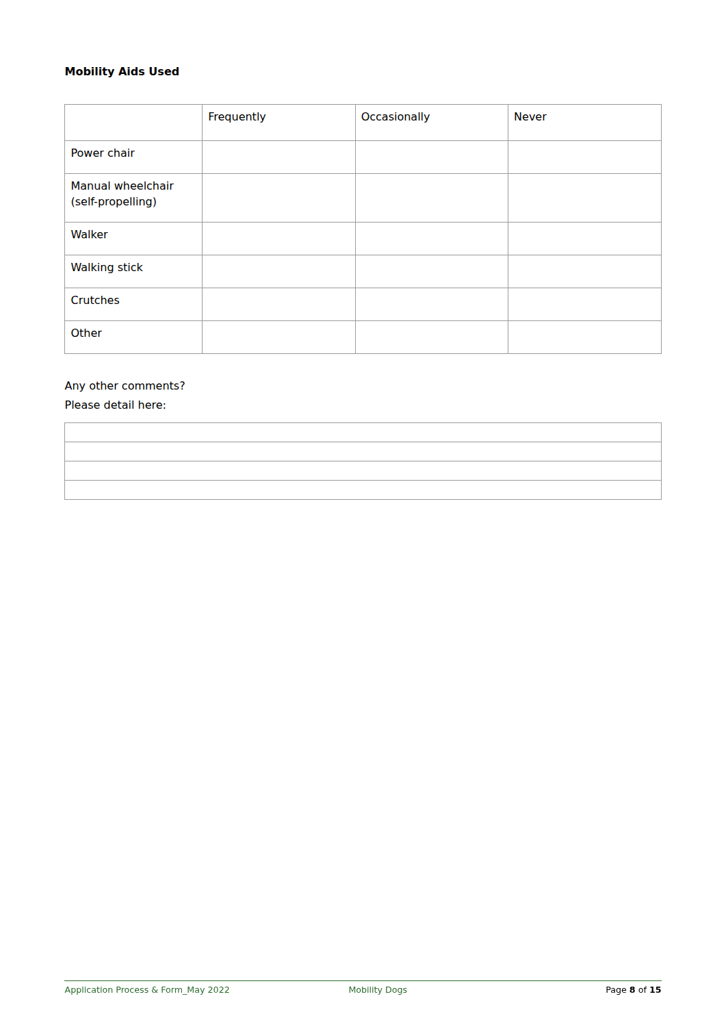Mobility Aids Used
| | Frequently | Occasionally | Never |
| Power chair | | | |
| Manual wheelchair (self-propelling) | | | |
| Walker | | | |
| Walking stick | | | |
| Crutches | | | |
| Other | | | |
Any other comments?
Please detail here:
| Application Process & Form_May 2022 | Mobility Dogs | Page 8 of 15 |